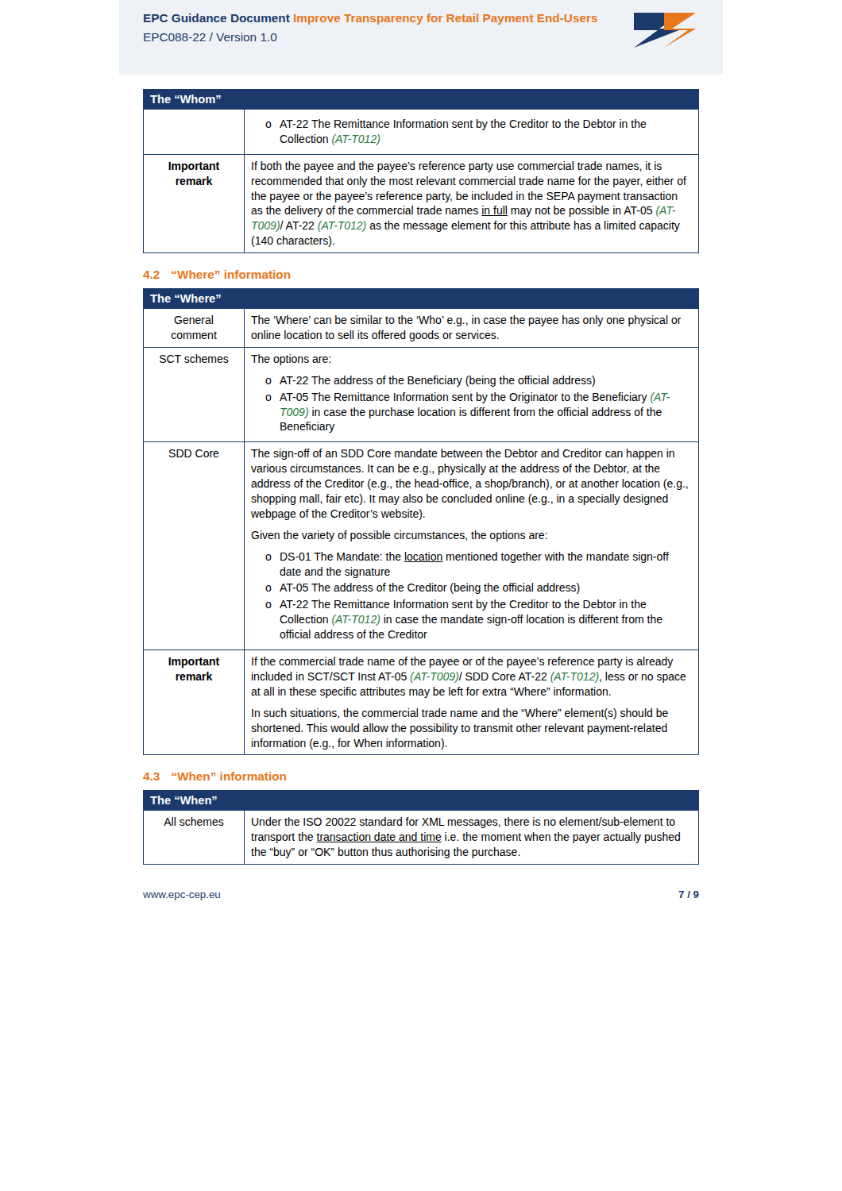EPC Guidance Document Improve Transparency for Retail Payment End-Users
EPC088-22 / Version 1.0
| The “Whom” |
| --- |
| | AT-22 The Remittance Information sent by the Creditor to the Debtor in the Collection (AT-T012) |
| Important remark | If both the payee and the payee’s reference party use commercial trade names, it is recommended that only the most relevant commercial trade name for the payer, either of the payee or the payee’s reference party, be included in the SEPA payment transaction as the delivery of the commercial trade names in full may not be possible in AT-05 (AT-T009) / AT-22 (AT-T012) as the message element for this attribute has a limited capacity (140 characters). |
4.2“Where” information
| The “Where” |
| --- |
| General comment | The ‘Where’ can be similar to the ‘Who’ e.g., in case the payee has only one physical or online location to sell its offered goods or services. |
| SCT schemes | The options are: AT-22 The address of the Beneficiary (being the official address) AT-05 The Remittance Information sent by the Originator to the Beneficiary (AT-T009) in case the purchase location is different from the official address of the Beneficiary |
| SDD Core | The sign-off of an SDD Core mandate between the Debtor and Creditor can happen in various circumstances. It can be e.g., physically at the address of the Debtor, at the address of the Creditor (e.g., the head-office, a shop/branch), or at another location (e.g., shopping mall, fair etc). It may also be concluded online (e.g., in a specially designed webpage of the Creditor’s website). Given the variety of possible circumstances, the options are: DS-01 The Mandate: the location mentioned together with the mandate sign-off date and the signature AT-05 The address of the Creditor (being the official address) AT-22 The Remittance Information sent by the Creditor to the Debtor in the Collection (AT-T012) in case the mandate sign-off location is different from the official address of the Creditor |
| Important remark | If the commercial trade name of the payee or of the payee’s reference party is already included in SCT/SCT Inst AT-05 (AT-T009) / SDD Core AT-22 (AT-T012) , less or no space at all in these specific attributes may be left for extra “Where” information. In such situations, the commercial trade name and the “Where” element(s) should be shortened. This would allow the possibility to transmit other relevant payment-related information (e.g., for When information). |
4.3“When” information
| The “When” |
| --- |
| All schemes | Under the ISO 20022 standard for XML messages, there is no element/sub-element to transport the transaction date and time i.e. the moment when the payer actually pushed the “buy” or “OK” button thus authorising the purchase. |
www.epc-cep.eu 7 / 9